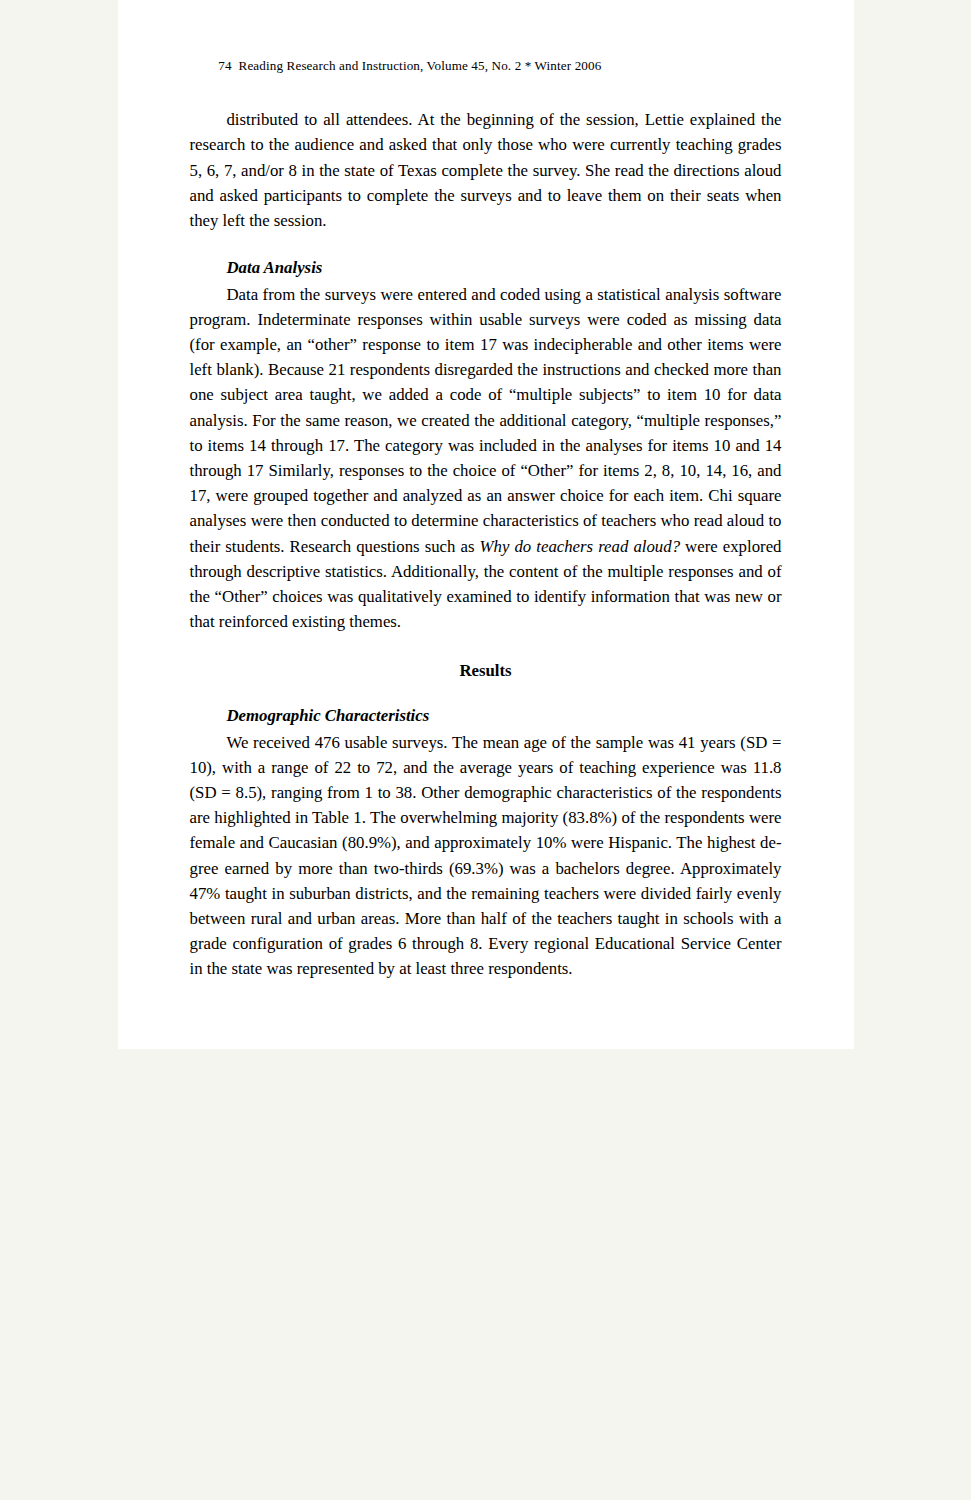74 Reading Research and Instruction, Volume 45, No. 2 * Winter 2006
distributed to all attendees. At the beginning of the session, Lettie explained the research to the audience and asked that only those who were currently teaching grades 5, 6, 7, and/or 8 in the state of Texas complete the survey. She read the directions aloud and asked participants to complete the surveys and to leave them on their seats when they left the session.
Data Analysis
Data from the surveys were entered and coded using a statistical analysis software program. Indeterminate responses within usable surveys were coded as missing data (for example, an “other” response to item 17 was indecipherable and other items were left blank). Because 21 respondents disregarded the instructions and checked more than one subject area taught, we added a code of “multiple subjects” to item 10 for data analysis. For the same reason, we created the additional category, “multiple responses,” to items 14 through 17. The category was included in the analyses for items 10 and 14 through 17 Similarly, responses to the choice of “Other” for items 2, 8, 10, 14, 16, and 17, were grouped together and analyzed as an answer choice for each item. Chi square analyses were then conducted to determine characteristics of teachers who read aloud to their students. Research questions such as Why do teachers read aloud? were explored through descriptive statistics. Additionally, the content of the multiple responses and of the “Other” choices was qualitatively examined to identify information that was new or that reinforced existing themes.
Results
Demographic Characteristics
We received 476 usable surveys. The mean age of the sample was 41 years (SD = 10), with a range of 22 to 72, and the average years of teaching experience was 11.8 (SD = 8.5), ranging from 1 to 38. Other demographic characteristics of the respondents are highlighted in Table 1. The overwhelming majority (83.8%) of the respondents were female and Caucasian (80.9%), and approximately 10% were Hispanic. The highest degree earned by more than two-thirds (69.3%) was a bachelors degree. Approximately 47% taught in suburban districts, and the remaining teachers were divided fairly evenly between rural and urban areas. More than half of the teachers taught in schools with a grade configuration of grades 6 through 8. Every regional Educational Service Center in the state was represented by at least three respondents.